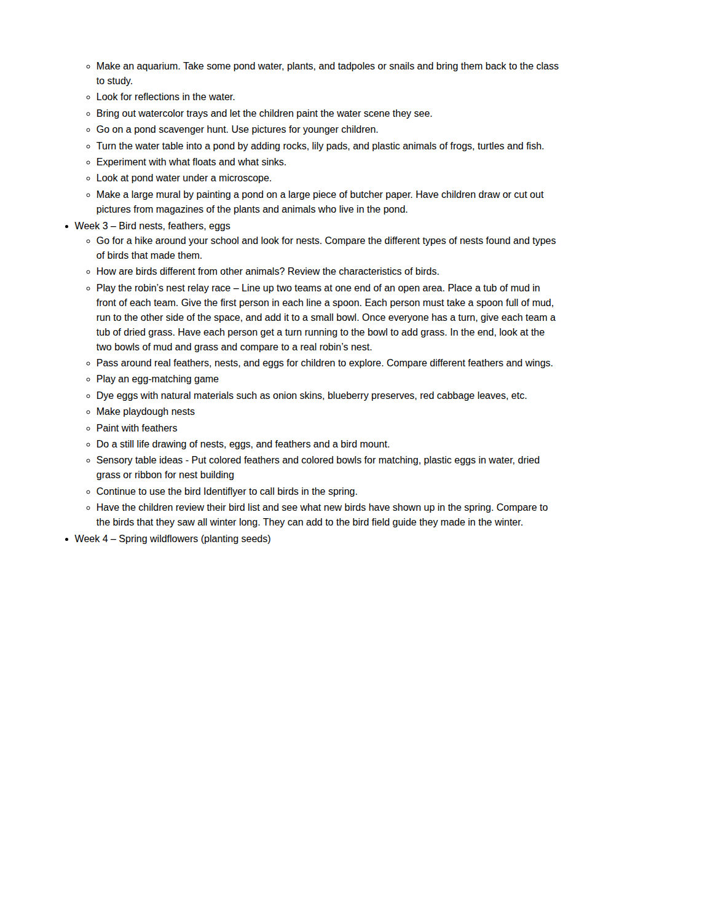Make an aquarium. Take some pond water, plants, and tadpoles or snails and bring them back to the class to study.
Look for reflections in the water.
Bring out watercolor trays and let the children paint the water scene they see.
Go on a pond scavenger hunt. Use pictures for younger children.
Turn the water table into a pond by adding rocks, lily pads, and plastic animals of frogs, turtles and fish.
Experiment with what floats and what sinks.
Look at pond water under a microscope.
Make a large mural by painting a pond on a large piece of butcher paper. Have children draw or cut out pictures from magazines of the plants and animals who live in the pond.
Week 3 – Bird nests, feathers, eggs
Go for a hike around your school and look for nests. Compare the different types of nests found and types of birds that made them.
How are birds different from other animals? Review the characteristics of birds.
Play the robin’s nest relay race – Line up two teams at one end of an open area. Place a tub of mud in front of each team. Give the first person in each line a spoon. Each person must take a spoon full of mud, run to the other side of the space, and add it to a small bowl. Once everyone has a turn, give each team a tub of dried grass. Have each person get a turn running to the bowl to add grass. In the end, look at the two bowls of mud and grass and compare to a real robin’s nest.
Pass around real feathers, nests, and eggs for children to explore. Compare different feathers and wings.
Play an egg-matching game
Dye eggs with natural materials such as onion skins, blueberry preserves, red cabbage leaves, etc.
Make playdough nests
Paint with feathers
Do a still life drawing of nests, eggs, and feathers and a bird mount.
Sensory table ideas - Put colored feathers and colored bowls for matching, plastic eggs in water, dried grass or ribbon for nest building
Continue to use the bird Identiflyer to call birds in the spring.
Have the children review their bird list and see what new birds have shown up in the spring. Compare to the birds that they saw all winter long. They can add to the bird field guide they made in the winter.
Week 4 – Spring wildflowers (planting seeds)